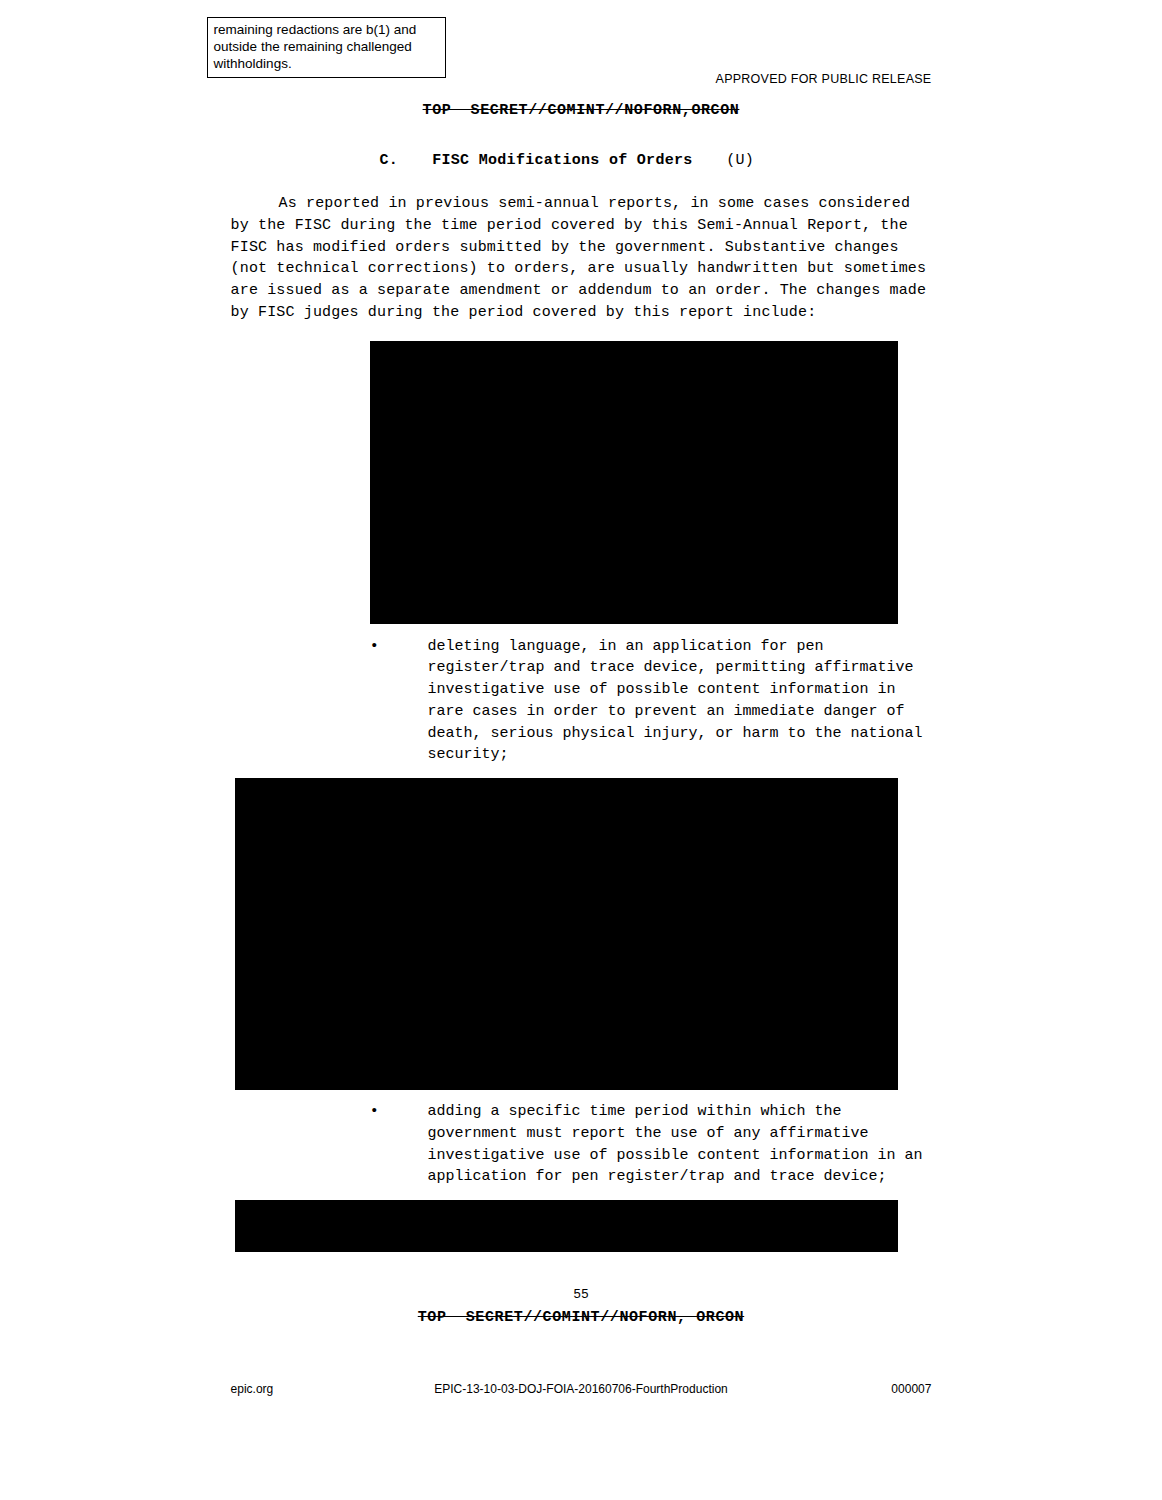remaining redactions are b(1) and outside the remaining challenged withholdings.
APPROVED FOR PUBLIC RELEASE
TOP SECRET//COMINT//NOFORN,ORCON
C. FISC Modifications of Orders(U)
As reported in previous semi-annual reports, in some cases considered by the FISC during the time period covered by this Semi-Annual Report, the FISC has modified orders submitted by the government. Substantive changes (not technical corrections) to orders, are usually handwritten but sometimes are issued as a separate amendment or addendum to an order. The changes made by FISC judges during the period covered by this report include:
deleting language, in an application for pen register/trap and trace device, permitting affirmative investigative use of possible content information in rare cases in order to prevent an immediate danger of death, serious physical injury, or harm to the national security;
adding a specific time period within which the government must report the use of any affirmative investigative use of possible content information in an application for pen register/trap and trace device;
55
TOP SECRET//COMINT//NOFORN, ORCON
epic.org
EPIC-13-10-03-DOJ-FOIA-20160706-FourthProduction
000007